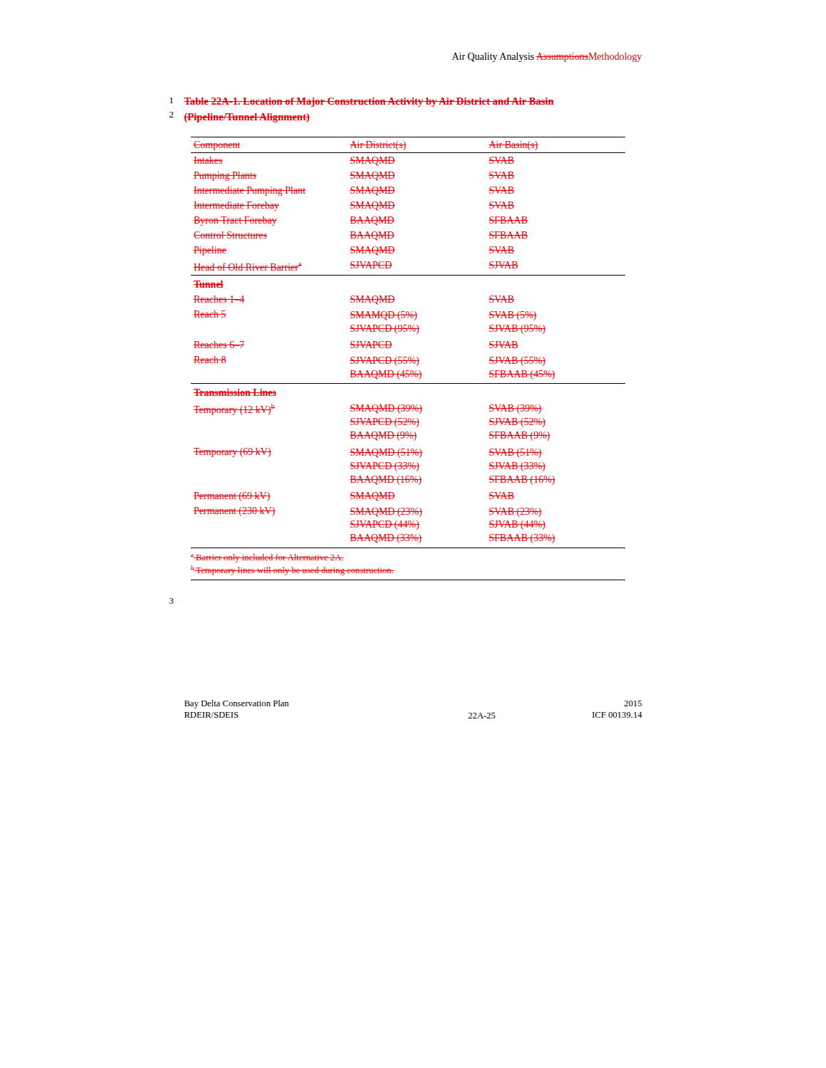Air Quality Analysis Assumptions Methodology
1
2
Table 22A-1. Location of Major Construction Activity by Air District and Air Basin (Pipeline/Tunnel Alignment)
| Component | Air District(s) | Air Basin(s) |
| --- | --- | --- |
| Intakes | SMAQMD | SVAB |
| Pumping Plants | SMAQMD | SVAB |
| Intermediate Pumping Plant | SMAQMD | SVAB |
| Intermediate Forebay | SMAQMD | SVAB |
| Byron Tract Forebay | BAAQMD | SFBAAB |
| Control Structures | BAAQMD | SFBAAB |
| Pipeline | SMAQMD | SVAB |
| Head of Old River Barrier a | SJVAPCD | SJVAB |
| Tunnel |
| Reaches 1–4 | SMAQMD | SVAB |
| Reach 5 | SMAMQD (5%) SJVAPCD (95%) | SVAB (5%) SJVAB (95%) |
| Reaches 6–7 | SJVAPCD | SJVAB |
| Reach 8 | SJVAPCD (55%) BAAQMD (45%) | SJVAB (55%) SFBAAB (45%) |
| Transmission Lines |
| Temporary (12 kV) b | SMAQMD (39%) SJVAPCD (52%) BAAQMD (9%) | SVAB (39%) SJVAB (52%) SFBAAB (9%) |
| Temporary (69 kV) | SMAQMD (51%) SJVAPCD (33%) BAAQMD (16%) | SVAB (51%) SJVAB (33%) SFBAAB (16%) |
| Permanent (69 kV) | SMAQMD | SVAB |
| Permanent (230 kV) | SMAQMD (23%) SJVAPCD (44%) BAAQMD (33%) | SVAB (23%) SJVAB (44%) SFBAAB (33%) |
a Barrier only included for Alternative 2A.
b Temporary lines will only be used during construction.
3
| Bay Delta Conservation Plan RDEIR/SDEIS | 22A-25 | 2015 ICF 00139.14 |